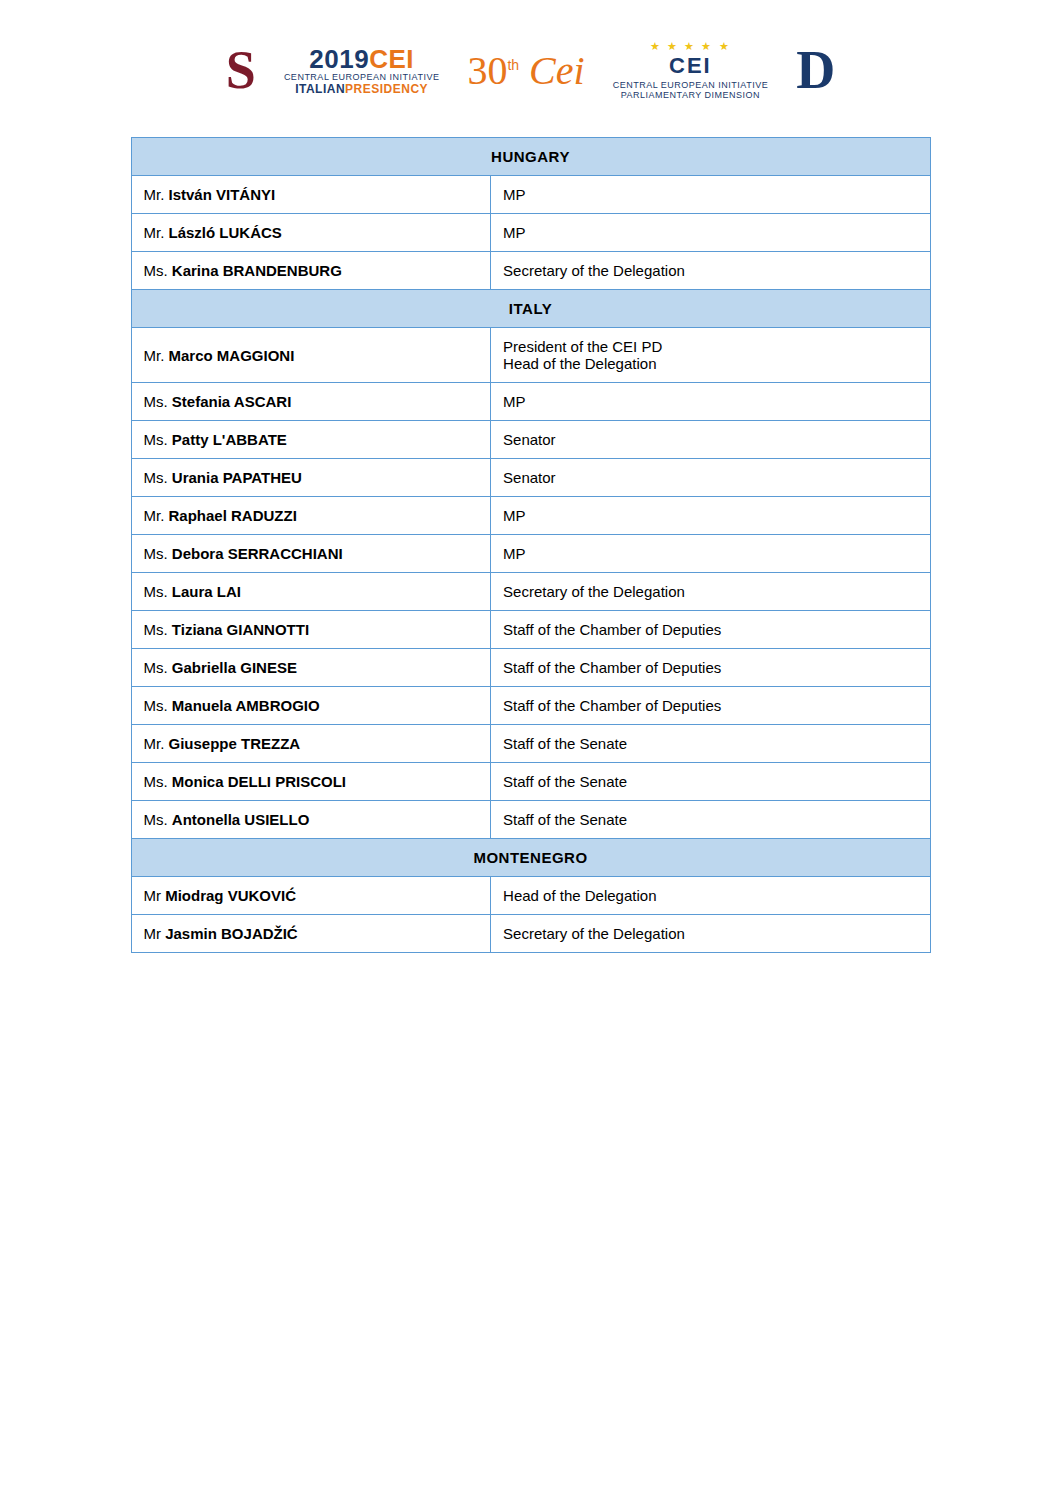S
2019CEI
CENTRAL EUROPEAN INITIATIVE
ITALIANPRESIDENCY
30th Cei
★ ★ ★ ★ ★
CEI
CENTRAL EUROPEAN INITIATIVE
PARLIAMENTARY DIMENSION
D
| HUNGARY |
| Mr. István VITÁNYI | MP |
| Mr. László LUKÁCS | MP |
| Ms. Karina BRANDENBURG | Secretary of the Delegation |
| ITALY |
| Mr. Marco MAGGIONI | President of the CEI PD Head of the Delegation |
| Ms. Stefania ASCARI | MP |
| Ms. Patty L'ABBATE | Senator |
| Ms. Urania PAPATHEU | Senator |
| Mr. Raphael RADUZZI | MP |
| Ms. Debora SERRACCHIANI | MP |
| Ms. Laura LAI | Secretary of the Delegation |
| Ms. Tiziana GIANNOTTI | Staff of the Chamber of Deputies |
| Ms. Gabriella GINESE | Staff of the Chamber of Deputies |
| Ms. Manuela AMBROGIO | Staff of the Chamber of Deputies |
| Mr. Giuseppe TREZZA | Staff of the Senate |
| Ms. Monica DELLI PRISCOLI | Staff of the Senate |
| Ms. Antonella USIELLO | Staff of the Senate |
| MONTENEGRO |
| Mr Miodrag VUKOVIĆ | Head of the Delegation |
| Mr Jasmin BOJADŽIĆ | Secretary of the Delegation |